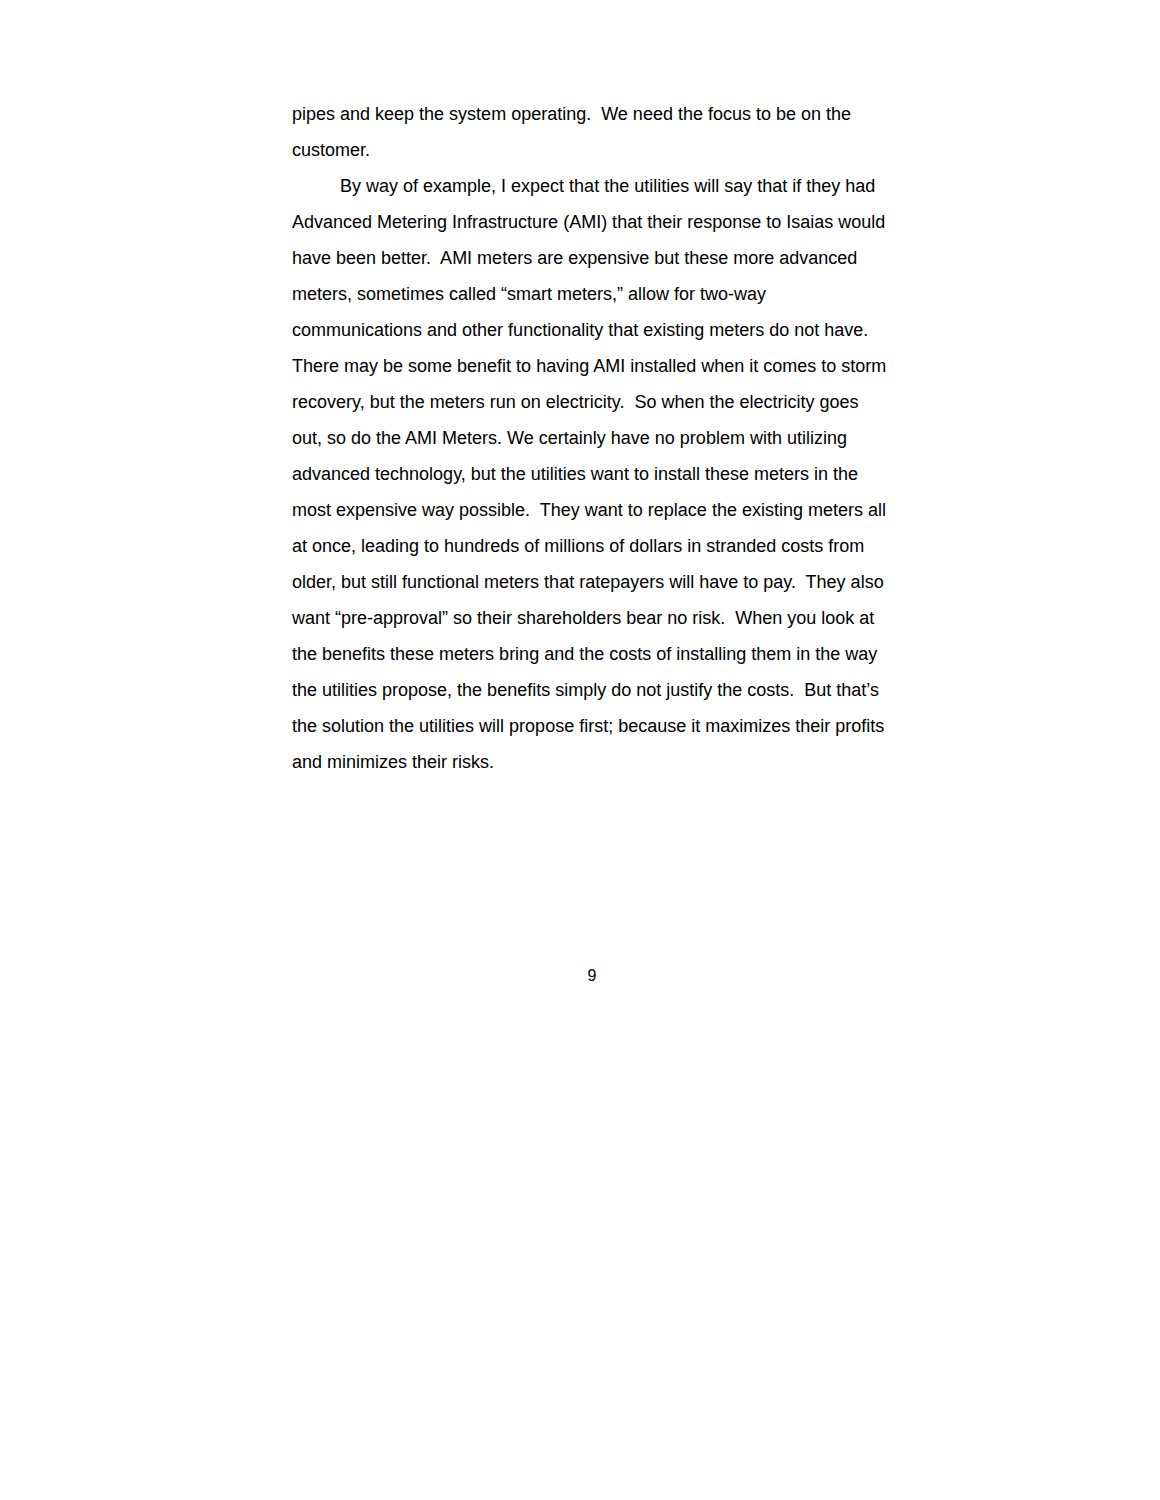pipes and keep the system operating. We need the focus to be on the customer.
By way of example, I expect that the utilities will say that if they had Advanced Metering Infrastructure (AMI) that their response to Isaias would have been better. AMI meters are expensive but these more advanced meters, sometimes called “smart meters,” allow for two-way communications and other functionality that existing meters do not have. There may be some benefit to having AMI installed when it comes to storm recovery, but the meters run on electricity. So when the electricity goes out, so do the AMI Meters. We certainly have no problem with utilizing advanced technology, but the utilities want to install these meters in the most expensive way possible. They want to replace the existing meters all at once, leading to hundreds of millions of dollars in stranded costs from older, but still functional meters that ratepayers will have to pay. They also want “pre-approval” so their shareholders bear no risk. When you look at the benefits these meters bring and the costs of installing them in the way the utilities propose, the benefits simply do not justify the costs. But that’s the solution the utilities will propose first; because it maximizes their profits and minimizes their risks.
9